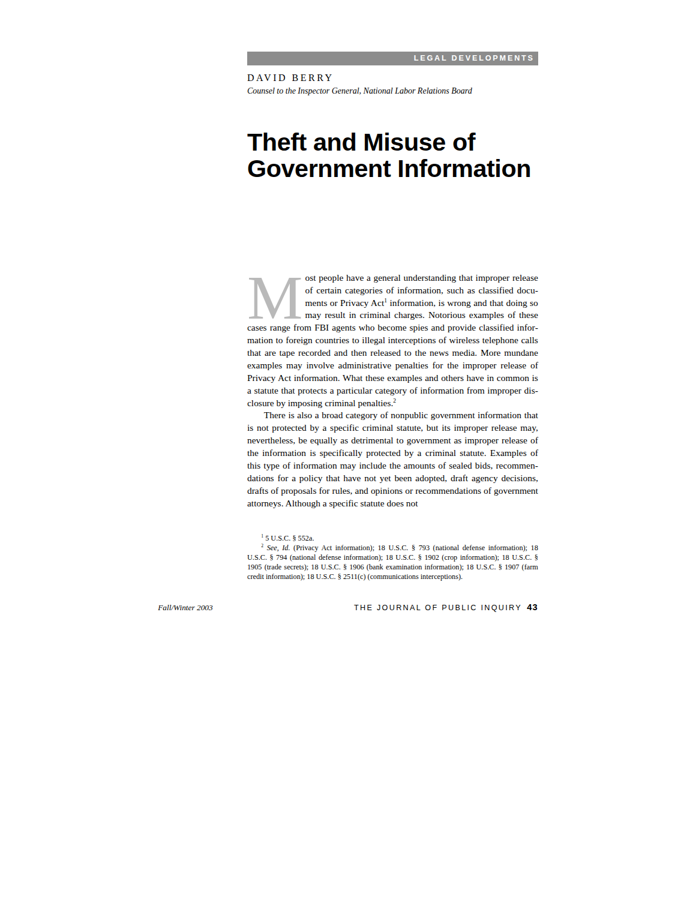LEGAL DEVELOPMENTS
David Berry
Counsel to the Inspector General, National Labor Relations Board
Theft and Misuse of
Government Information
Most people have a general understanding that improper release of certain categories of information, such as classified documents or Privacy Act1 information, is wrong and that doing so may result in criminal charges. Notorious examples of these cases range from FBI agents who become spies and provide classified information to foreign countries to illegal interceptions of wireless telephone calls that are tape recorded and then released to the news media. More mundane examples may involve administrative penalties for the improper release of Privacy Act information. What these examples and others have in common is a statute that protects a particular category of information from improper disclosure by imposing criminal penalties.2
There is also a broad category of nonpublic government information that is not protected by a specific criminal statute, but its improper release may, nevertheless, be equally as detrimental to government as improper release of the information is specifically protected by a criminal statute. Examples of this type of information may include the amounts of sealed bids, recommendations for a policy that have not yet been adopted, draft agency decisions, drafts of proposals for rules, and opinions or recommendations of government attorneys. Although a specific statute does not
1 5 U.S.C. § 552a.
2 See, Id. (Privacy Act information); 18 U.S.C. § 793 (national defense information); 18 U.S.C. § 794 (national defense information); 18 U.S.C. § 1902 (crop information); 18 U.S.C. § 1905 (trade secrets); 18 U.S.C. § 1906 (bank examination information); 18 U.S.C. § 1907 (farm credit information); 18 U.S.C. § 2511(c) (communications interceptions).
Fall/Winter 2003
THE JOURNAL OF PUBLIC INQUIRY 43